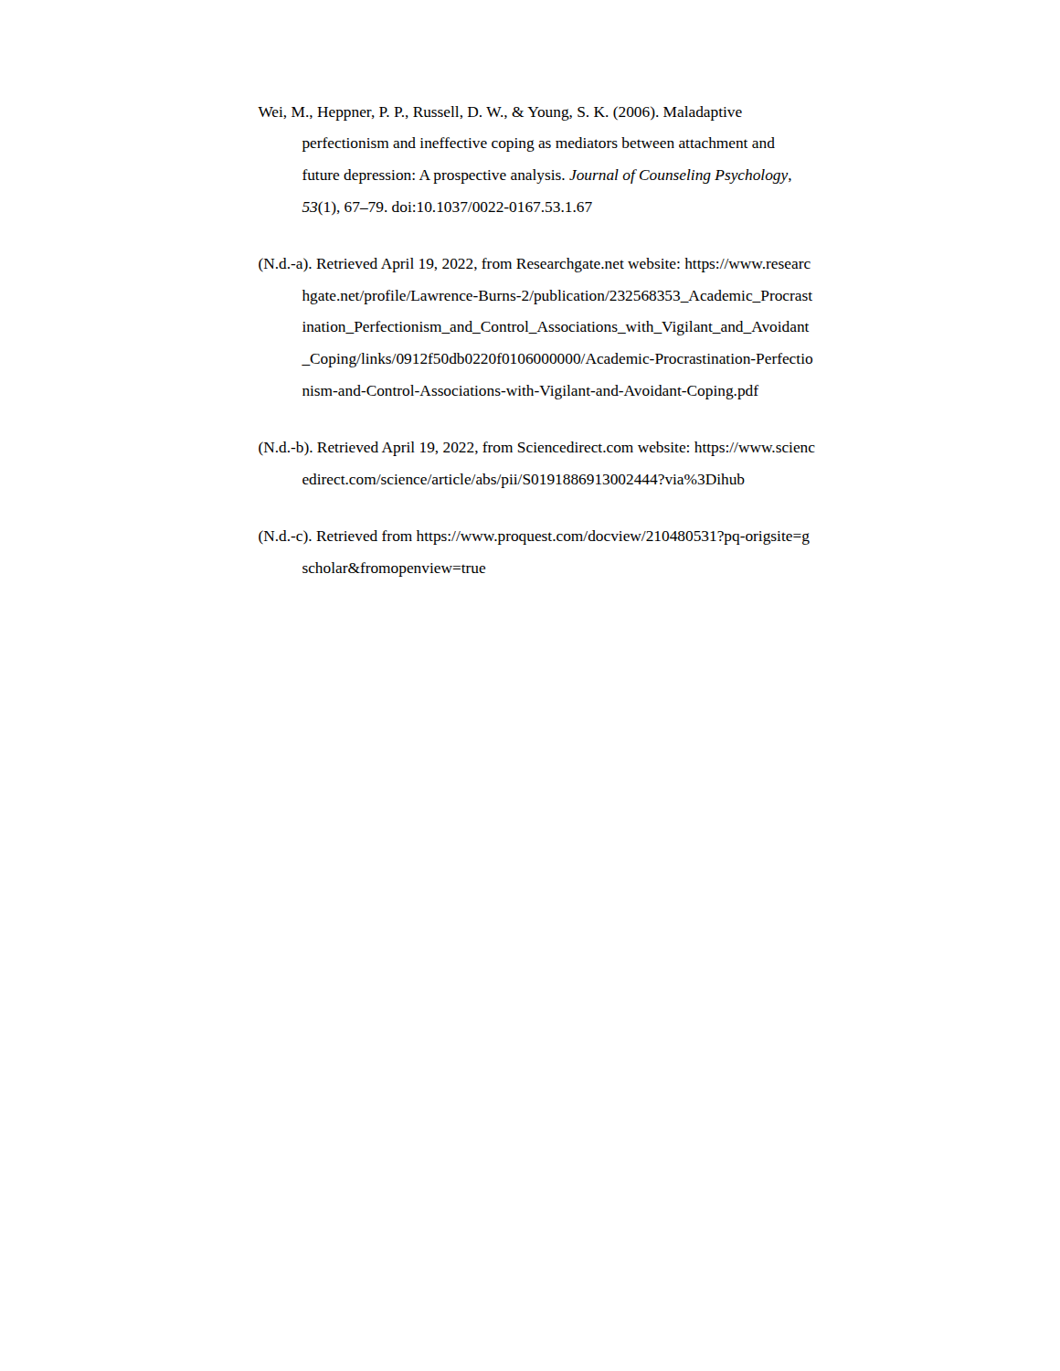Wei, M., Heppner, P. P., Russell, D. W., & Young, S. K. (2006). Maladaptive perfectionism and ineffective coping as mediators between attachment and future depression: A prospective analysis. Journal of Counseling Psychology, 53(1), 67–79. doi:10.1037/0022-0167.53.1.67
(N.d.-a). Retrieved April 19, 2022, from Researchgate.net website: https://www.researchgate.net/profile/Lawrence-Burns-2/publication/232568353_Academic_Procrastination_Perfectionism_and_Control_Associations_with_Vigilant_and_Avoidant_Coping/links/0912f50db0220f0106000000/Academic-Procrastination-Perfectionism-and-Control-Associations-with-Vigilant-and-Avoidant-Coping.pdf
(N.d.-b). Retrieved April 19, 2022, from Sciencedirect.com website: https://www.sciencedirect.com/science/article/abs/pii/S0191886913002444?via%3Dihub
(N.d.-c). Retrieved from https://www.proquest.com/docview/210480531?pq-origsite=gscholar&fromopenview=true